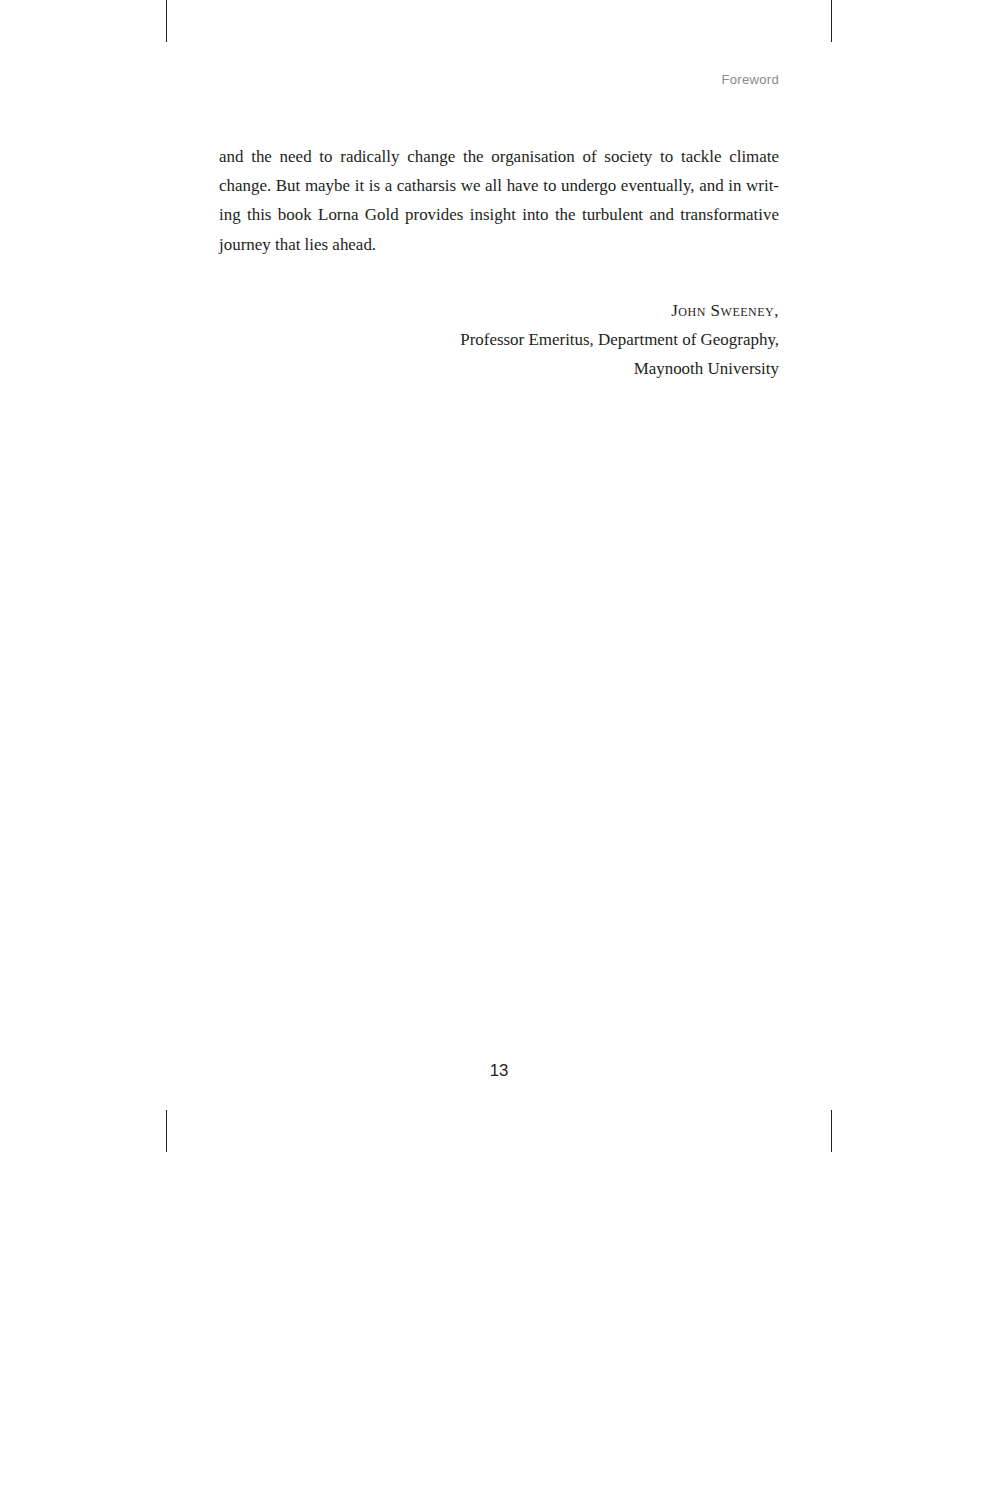Foreword
and the need to radically change the organisation of society to tackle climate change. But maybe it is a catharsis we all have to undergo eventually, and in writing this book Lorna Gold provides insight into the turbulent and transformative journey that lies ahead.
John Sweeney,
Professor Emeritus, Department of Geography,
Maynooth University
13